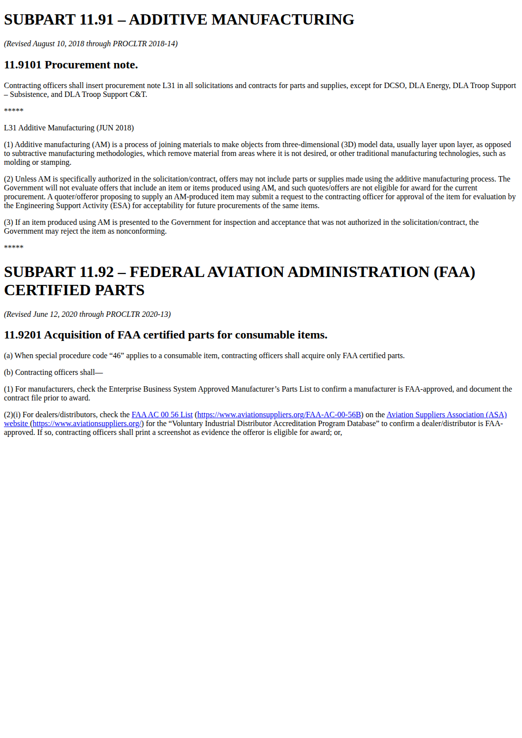SUBPART 11.91 – ADDITIVE MANUFACTURING
(Revised August 10, 2018 through PROCLTR 2018-14)
11.9101 Procurement note.
Contracting officers shall insert procurement note L31 in all solicitations and contracts for parts and supplies, except for DCSO, DLA Energy, DLA Troop Support – Subsistence, and DLA Troop Support C&T.
*****
L31 Additive Manufacturing (JUN 2018)
(1) Additive manufacturing (AM) is a process of joining materials to make objects from three-dimensional (3D) model data, usually layer upon layer, as opposed to subtractive manufacturing methodologies, which remove material from areas where it is not desired, or other traditional manufacturing technologies, such as molding or stamping.
(2) Unless AM is specifically authorized in the solicitation/contract, offers may not include parts or supplies made using the additive manufacturing process. The Government will not evaluate offers that include an item or items produced using AM, and such quotes/offers are not eligible for award for the current procurement. A quoter/offeror proposing to supply an AM-produced item may submit a request to the contracting officer for approval of the item for evaluation by the Engineering Support Activity (ESA) for acceptability for future procurements of the same items.
(3) If an item produced using AM is presented to the Government for inspection and acceptance that was not authorized in the solicitation/contract, the Government may reject the item as nonconforming.
*****
SUBPART 11.92 – FEDERAL AVIATION ADMINISTRATION (FAA) CERTIFIED PARTS
(Revised June 12, 2020 through PROCLTR 2020-13)
11.9201 Acquisition of FAA certified parts for consumable items.
(a) When special procedure code “46” applies to a consumable item, contracting officers shall acquire only FAA certified parts.
(b) Contracting officers shall—
(1) For manufacturers, check the Enterprise Business System Approved Manufacturer’s Parts List to confirm a manufacturer is FAA-approved, and document the contract file prior to award.
(2)(i) For dealers/distributors, check the FAA AC 00 56 List (https://www.aviationsuppliers.org/FAA-AC-00-56B) on the Aviation Suppliers Association (ASA) website (https://www.aviationsuppliers.org/) for the “Voluntary Industrial Distributor Accreditation Program Database” to confirm a dealer/distributor is FAA-approved. If so, contracting officers shall print a screenshot as evidence the offeror is eligible for award; or,